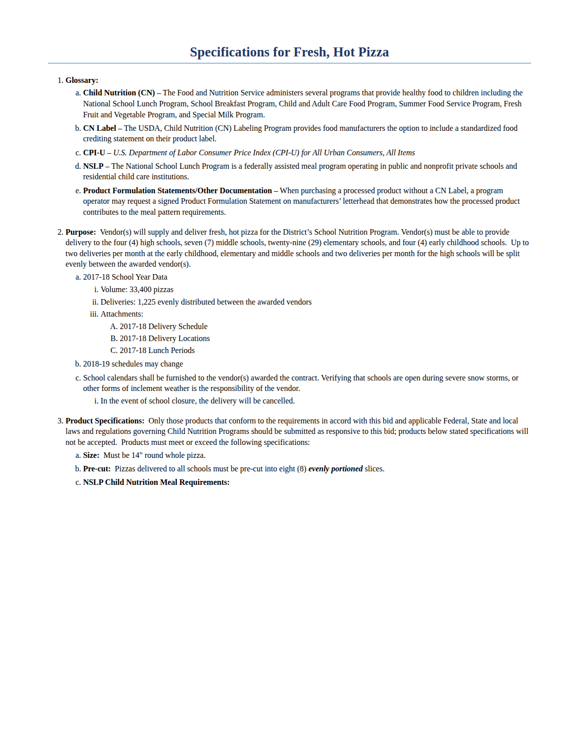Specifications for Fresh, Hot Pizza
Glossary:
Child Nutrition (CN) – The Food and Nutrition Service administers several programs that provide healthy food to children including the National School Lunch Program, School Breakfast Program, Child and Adult Care Food Program, Summer Food Service Program, Fresh Fruit and Vegetable Program, and Special Milk Program.
CN Label – The USDA, Child Nutrition (CN) Labeling Program provides food manufacturers the option to include a standardized food crediting statement on their product label.
CPI-U – U.S. Department of Labor Consumer Price Index (CPI-U) for All Urban Consumers, All Items
NSLP – The National School Lunch Program is a federally assisted meal program operating in public and nonprofit private schools and residential child care institutions.
Product Formulation Statements/Other Documentation – When purchasing a processed product without a CN Label, a program operator may request a signed Product Formulation Statement on manufacturers’ letterhead that demonstrates how the processed product contributes to the meal pattern requirements.
Purpose: Vendor(s) will supply and deliver fresh, hot pizza for the District’s School Nutrition Program. Vendor(s) must be able to provide delivery to the four (4) high schools, seven (7) middle schools, twenty-nine (29) elementary schools, and four (4) early childhood schools. Up to two deliveries per month at the early childhood, elementary and middle schools and two deliveries per month for the high schools will be split evenly between the awarded vendor(s).
2017-18 School Year Data
Volume: 33,400 pizzas
Deliveries: 1,225 evenly distributed between the awarded vendors
Attachments:
2017-18 Delivery Schedule
2017-18 Delivery Locations
2017-18 Lunch Periods
2018-19 schedules may change
School calendars shall be furnished to the vendor(s) awarded the contract. Verifying that schools are open during severe snow storms, or other forms of inclement weather is the responsibility of the vendor.
In the event of school closure, the delivery will be cancelled.
Product Specifications: Only those products that conform to the requirements in accord with this bid and applicable Federal, State and local laws and regulations governing Child Nutrition Programs should be submitted as responsive to this bid; products below stated specifications will not be accepted. Products must meet or exceed the following specifications:
Size: Must be 14" round whole pizza.
Pre-cut: Pizzas delivered to all schools must be pre-cut into eight (8) evenly portioned slices.
NSLP Child Nutrition Meal Requirements: